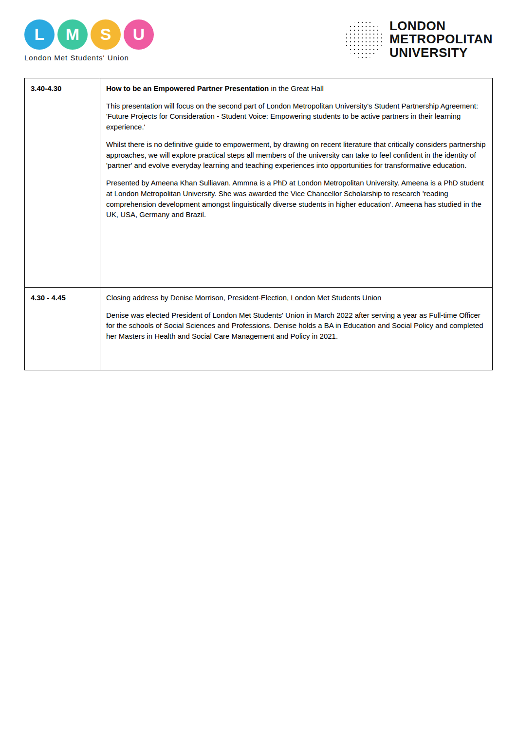L
M
S
U
London Met Students' Union
LONDON
METROPOLITAN
UNIVERSITY
| 3.40-4.30 | How to be an Empowered Partner Presentation in the Great Hall This presentation will focus on the second part of London Metropolitan University's Student Partnership Agreement: 'Future Projects for Consideration - Student Voice: Empowering students to be active partners in their learning experience.' Whilst there is no definitive guide to empowerment, by drawing on recent literature that critically considers partnership approaches, we will explore practical steps all members of the university can take to feel confident in the identity of 'partner' and evolve everyday learning and teaching experiences into opportunities for transformative education. Presented by Ameena Khan Sulliavan. Ammna is a PhD at London Metropolitan University. Ameena is a PhD student at London Metropolitan University. She was awarded the Vice Chancellor Scholarship to research 'reading comprehension development amongst linguistically diverse students in higher education'. Ameena has studied in the UK, USA, Germany and Brazil. |
| 4.30 - 4.45 | Closing address by Denise Morrison, President-Election, London Met Students Union Denise was elected President of London Met Students' Union in March 2022 after serving a year as Full-time Officer for the schools of Social Sciences and Professions. Denise holds a BA in Education and Social Policy and completed her Masters in Health and Social Care Management and Policy in 2021. |